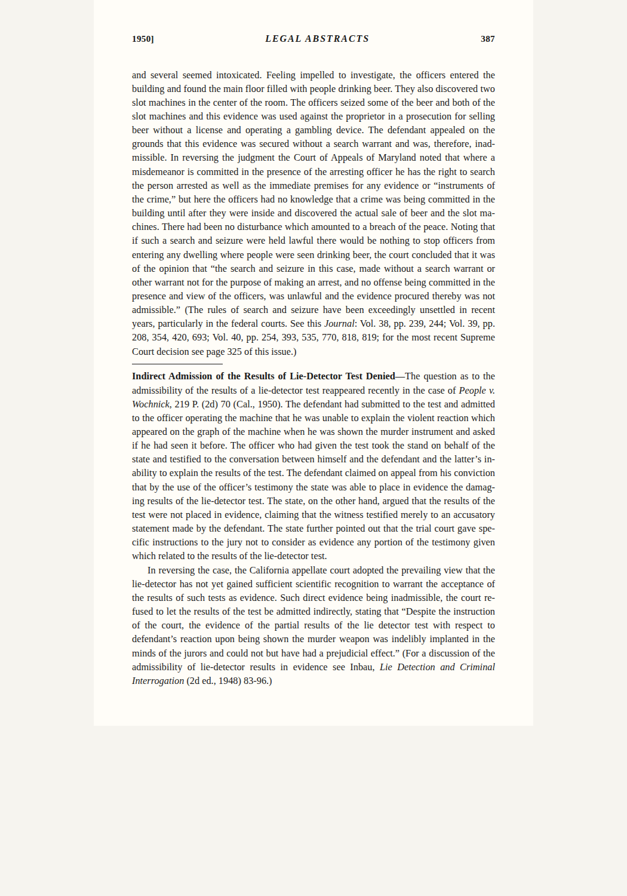1950] Legal Abstracts 387
and several seemed intoxicated. Feeling impelled to investigate, the officers entered the building and found the main floor filled with people drinking beer. They also discovered two slot machines in the center of the room. The officers seized some of the beer and both of the slot machines and this evidence was used against the proprietor in a prosecution for selling beer without a license and operating a gambling device. The defendant appealed on the grounds that this evidence was secured without a search warrant and was, therefore, inadmissible. In reversing the judgment the Court of Appeals of Maryland noted that where a misdemeanor is committed in the presence of the arresting officer he has the right to search the person arrested as well as the immediate premises for any evidence or “instruments of the crime,” but here the officers had no knowledge that a crime was being committed in the building until after they were inside and discovered the actual sale of beer and the slot machines. There had been no disturbance which amounted to a breach of the peace. Noting that if such a search and seizure were held lawful there would be nothing to stop officers from entering any dwelling where people were seen drinking beer, the court concluded that it was of the opinion that “the search and seizure in this case, made without a search warrant or other warrant not for the purpose of making an arrest, and no offense being committed in the presence and view of the officers, was unlawful and the evidence procured thereby was not admissible.” (The rules of search and seizure have been exceedingly unsettled in recent years, particularly in the federal courts. See this Journal: Vol. 38, pp. 239, 244; Vol. 39, pp. 208, 354, 420, 693; Vol. 40, pp. 254, 393, 535, 770, 818, 819; for the most recent Supreme Court decision see page 325 of this issue.)
Indirect Admission of the Results of Lie-Detector Test Denied—The question as to the admissibility of the results of a lie-detector test reappeared recently in the case of People v. Wochnick, 219 P. (2d) 70 (Cal., 1950). The defendant had submitted to the test and admitted to the officer operating the machine that he was unable to explain the violent reaction which appeared on the graph of the machine when he was shown the murder instrument and asked if he had seen it before. The officer who had given the test took the stand on behalf of the state and testified to the conversation between himself and the defendant and the latter’s inability to explain the results of the test. The defendant claimed on appeal from his conviction that by the use of the officer’s testimony the state was able to place in evidence the damaging results of the lie-detector test. The state, on the other hand, argued that the results of the test were not placed in evidence, claiming that the witness testified merely to an accusatory statement made by the defendant. The state further pointed out that the trial court gave specific instructions to the jury not to consider as evidence any portion of the testimony given which related to the results of the lie-detector test.
In reversing the case, the California appellate court adopted the prevailing view that the lie-detector has not yet gained sufficient scientific recognition to warrant the acceptance of the results of such tests as evidence. Such direct evidence being inadmissible, the court refused to let the results of the test be admitted indirectly, stating that “Despite the instruction of the court, the evidence of the partial results of the lie detector test with respect to defendant’s reaction upon being shown the murder weapon was indelibly implanted in the minds of the jurors and could not but have had a prejudicial effect.” (For a discussion of the admissibility of lie-detector results in evidence see Inbau, Lie Detection and Criminal Interrogation (2d ed., 1948) 83-96.)